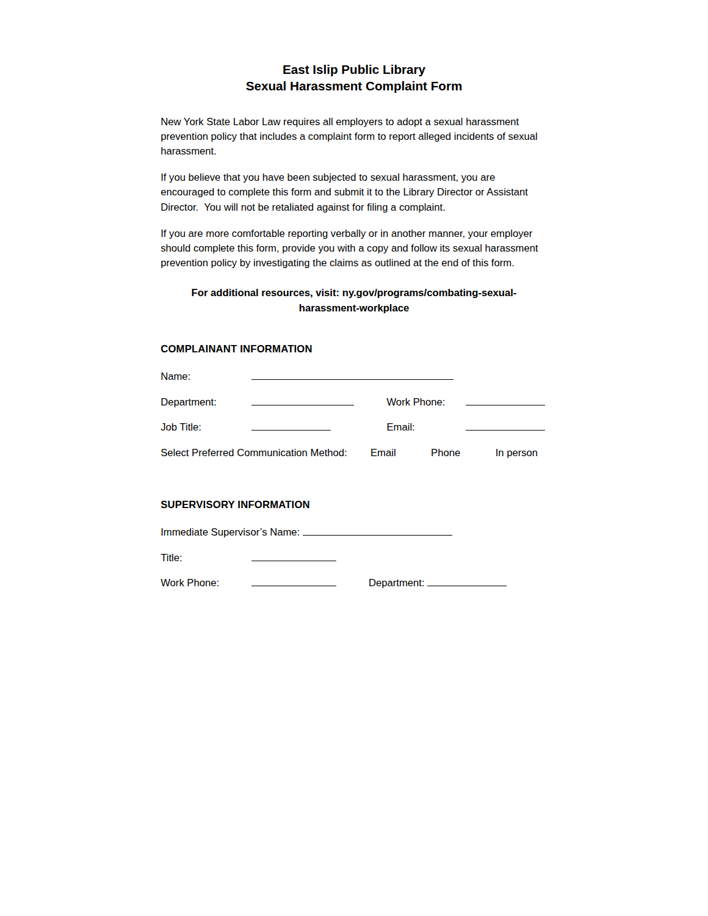East Islip Public Library Sexual Harassment Complaint Form
New York State Labor Law requires all employers to adopt a sexual harassment prevention policy that includes a complaint form to report alleged incidents of sexual harassment.
If you believe that you have been subjected to sexual harassment, you are encouraged to complete this form and submit it to the Library Director or Assistant Director. You will not be retaliated against for filing a complaint.
If you are more comfortable reporting verbally or in another manner, your employer should complete this form, provide you with a copy and follow its sexual harassment prevention policy by investigating the claims as outlined at the end of this form.
For additional resources, visit: ny.gov/programs/combating-sexual-harassment-workplace
COMPLAINANT INFORMATION
| Name: | |
| Department: | | Work Phone: | |
| Job Title: | | Email: | |
| Select Preferred Communication Method: Email Phone In person |
SUPERVISORY INFORMATION
Immediate Supervisor’s Name:
Title:
Work Phone: Department: